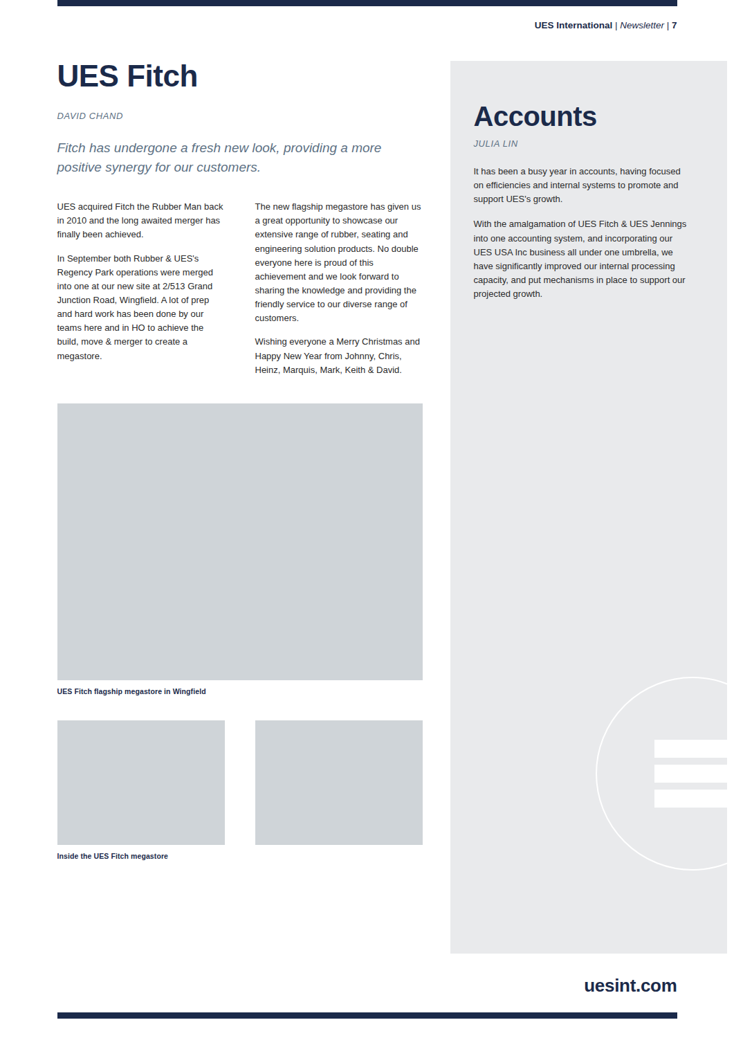UES International | Newsletter | 7
UES Fitch
DAVID CHAND
Fitch has undergone a fresh new look, providing a more positive synergy for our customers.
UES acquired Fitch the Rubber Man back in 2010 and the long awaited merger has finally been achieved.
In September both Rubber & UES's Regency Park operations were merged into one at our new site at 2/513 Grand Junction Road, Wingfield. A lot of prep and hard work has been done by our teams here and in HO to achieve the build, move & merger to create a megastore.
The new flagship megastore has given us a great opportunity to showcase our extensive range of rubber, seating and engineering solution products. No double everyone here is proud of this achievement and we look forward to sharing the knowledge and providing the friendly service to our diverse range of customers.
Wishing everyone a Merry Christmas and Happy New Year from Johnny, Chris, Heinz, Marquis, Mark, Keith & David.
UES Fitch flagship megastore in Wingfield
Inside the UES Fitch megastore
Accounts
JULIA LIN
It has been a busy year in accounts, having focused on efficiencies and internal systems to promote and support UES's growth.
With the amalgamation of UES Fitch & UES Jennings into one accounting system, and incorporating our UES USA Inc business all under one umbrella, we have significantly improved our internal processing capacity, and put mechanisms in place to support our projected growth.
uesint.com